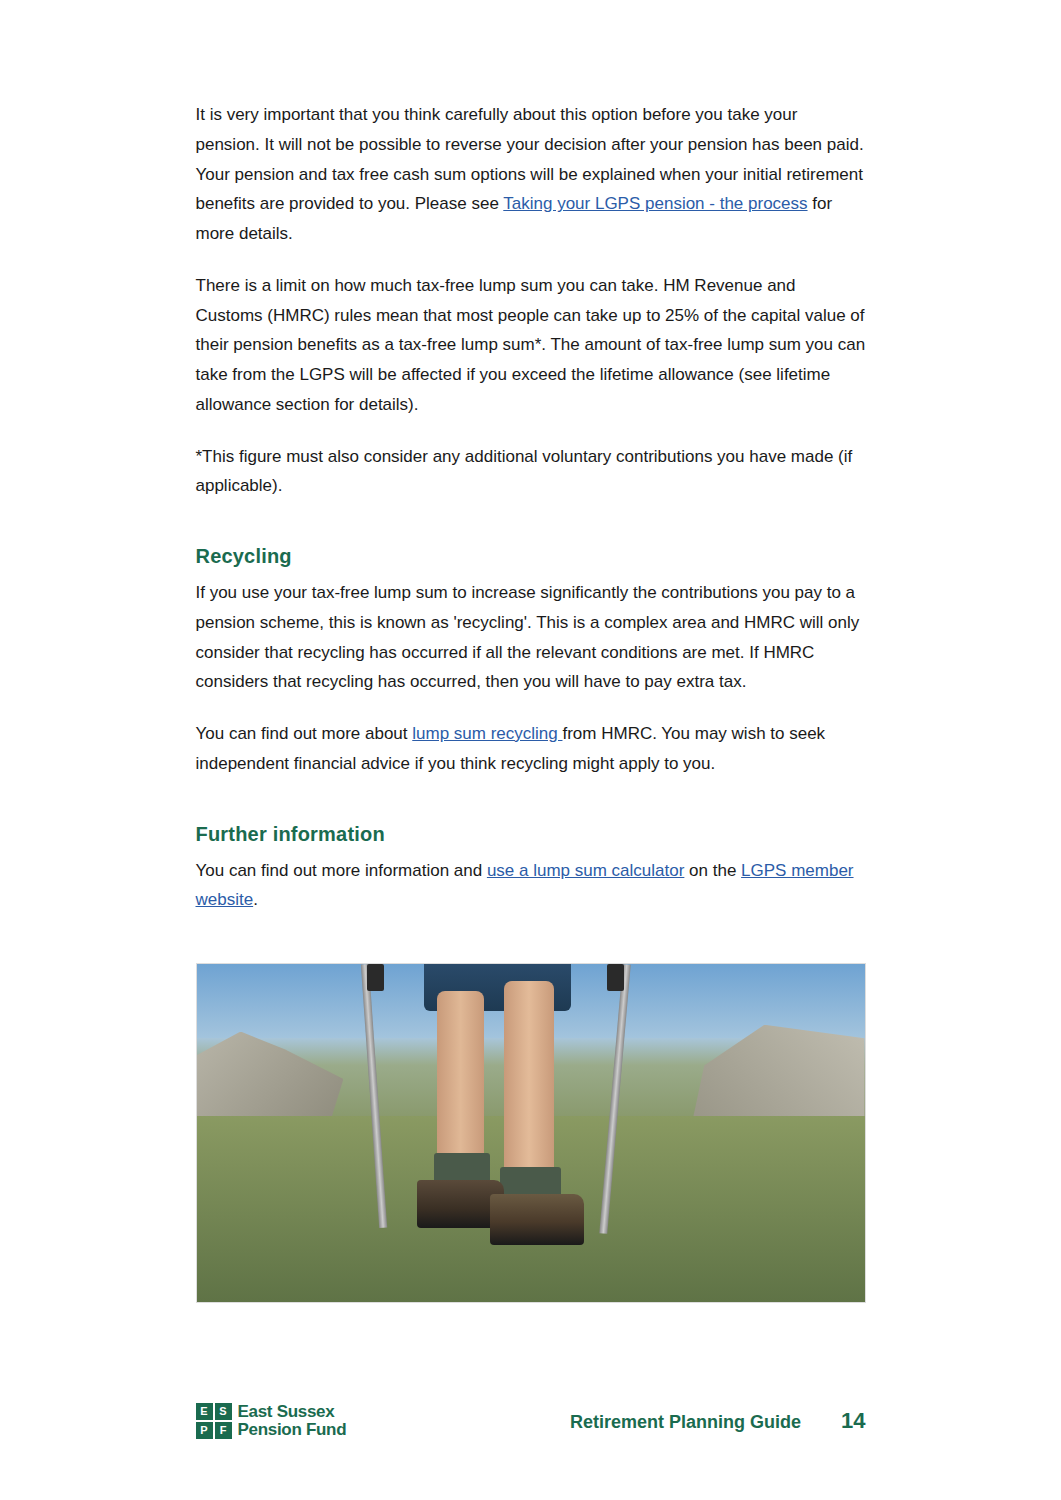It is very important that you think carefully about this option before you take your pension. It will not be possible to reverse your decision after your pension has been paid. Your pension and tax free cash sum options will be explained when your initial retirement benefits are provided to you. Please see Taking your LGPS pension - the process for more details.
There is a limit on how much tax-free lump sum you can take. HM Revenue and Customs (HMRC) rules mean that most people can take up to 25% of the capital value of their pension benefits as a tax-free lump sum*. The amount of tax-free lump sum you can take from the LGPS will be affected if you exceed the lifetime allowance (see lifetime allowance section for details).
*This figure must also consider any additional voluntary contributions you have made (if applicable).
Recycling
If you use your tax-free lump sum to increase significantly the contributions you pay to a pension scheme, this is known as 'recycling'. This is a complex area and HMRC will only consider that recycling has occurred if all the relevant conditions are met. If HMRC considers that recycling has occurred, then you will have to pay extra tax.
You can find out more about lump sum recycling from HMRC. You may wish to seek independent financial advice if you think recycling might apply to you.
Further information
You can find out more information and use a lump sum calculator on the LGPS member website.
E
S
P
F
East Sussex Pension Fund
Retirement Planning Guide 14